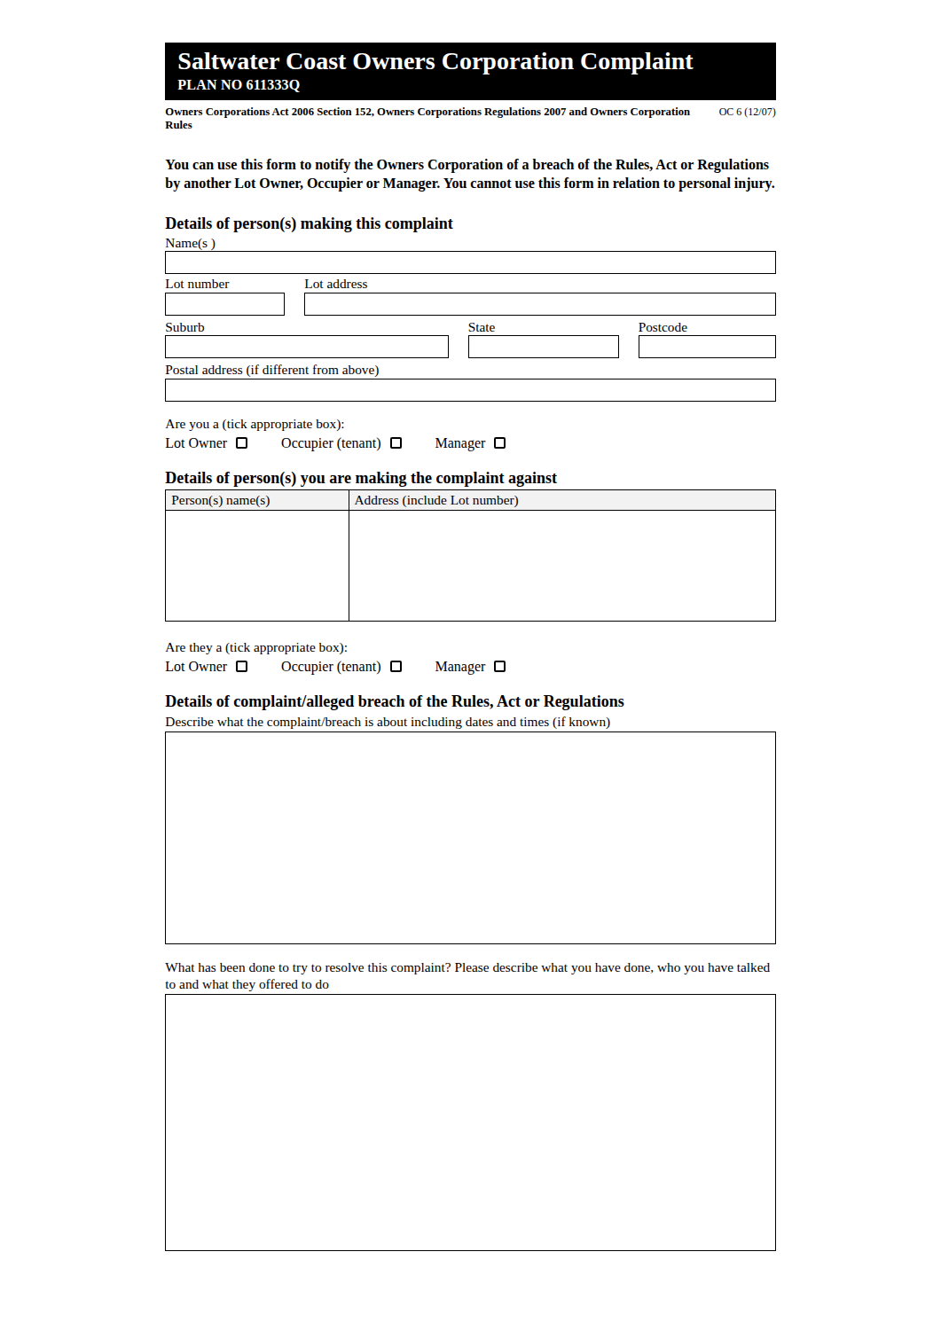Saltwater Coast Owners Corporation Complaint
PLAN NO 611333Q
Owners Corporations Act 2006 Section 152, Owners Corporations Regulations 2007 and Owners Corporation Rules OC 6 (12/07)
You can use this form to notify the Owners Corporation of a breach of the Rules, Act or Regulations by another Lot Owner, Occupier or Manager. You cannot use this form in relation to personal injury.
Details of person(s) making this complaint
Name(s )
Lot number
Lot address
Suburb
State
Postcode
Postal address (if different from above)
Are you a (tick appropriate box):
Lot Owner Occupier (tenant) Manager
Details of person(s) you are making the complaint against
| Person(s) name(s) | Address (include Lot number) |
| --- | --- |
Are they a (tick appropriate box):
Lot Owner Occupier (tenant) Manager
Details of complaint/alleged breach of the Rules, Act or Regulations
Describe what the complaint/breach is about including dates and times (if known)
What has been done to try to resolve this complaint? Please describe what you have done, who you have talked to and what they offered to do